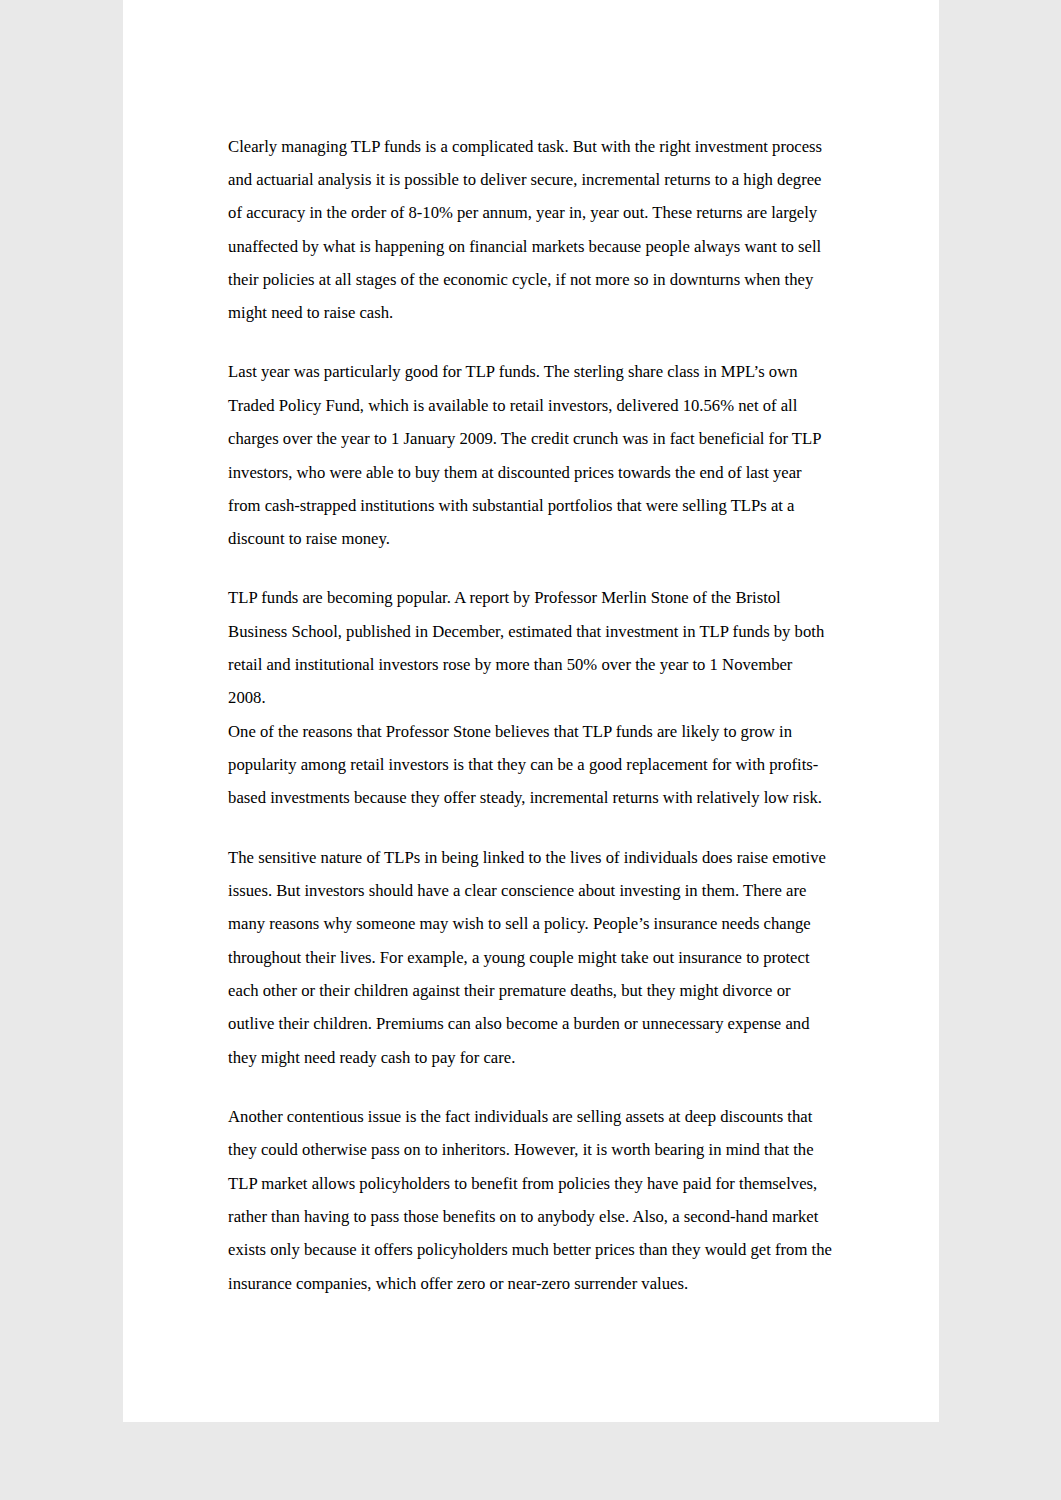Clearly managing TLP funds is a complicated task. But with the right investment process and actuarial analysis it is possible to deliver secure, incremental returns to a high degree of accuracy in the order of 8-10% per annum, year in, year out. These returns are largely unaffected by what is happening on financial markets because people always want to sell their policies at all stages of the economic cycle, if not more so in downturns when they might need to raise cash.
Last year was particularly good for TLP funds. The sterling share class in MPL’s own Traded Policy Fund, which is available to retail investors, delivered 10.56% net of all charges over the year to 1 January 2009. The credit crunch was in fact beneficial for TLP investors, who were able to buy them at discounted prices towards the end of last year from cash-strapped institutions with substantial portfolios that were selling TLPs at a discount to raise money.
TLP funds are becoming popular. A report by Professor Merlin Stone of the Bristol Business School, published in December, estimated that investment in TLP funds by both retail and institutional investors rose by more than 50% over the year to 1 November 2008.
One of the reasons that Professor Stone believes that TLP funds are likely to grow in popularity among retail investors is that they can be a good replacement for with profits-based investments because they offer steady, incremental returns with relatively low risk.
The sensitive nature of TLPs in being linked to the lives of individuals does raise emotive issues. But investors should have a clear conscience about investing in them. There are many reasons why someone may wish to sell a policy. People’s insurance needs change throughout their lives. For example, a young couple might take out insurance to protect each other or their children against their premature deaths, but they might divorce or outlive their children. Premiums can also become a burden or unnecessary expense and they might need ready cash to pay for care.
Another contentious issue is the fact individuals are selling assets at deep discounts that they could otherwise pass on to inheritors. However, it is worth bearing in mind that the TLP market allows policyholders to benefit from policies they have paid for themselves, rather than having to pass those benefits on to anybody else. Also, a second-hand market exists only because it offers policyholders much better prices than they would get from the insurance companies, which offer zero or near-zero surrender values.